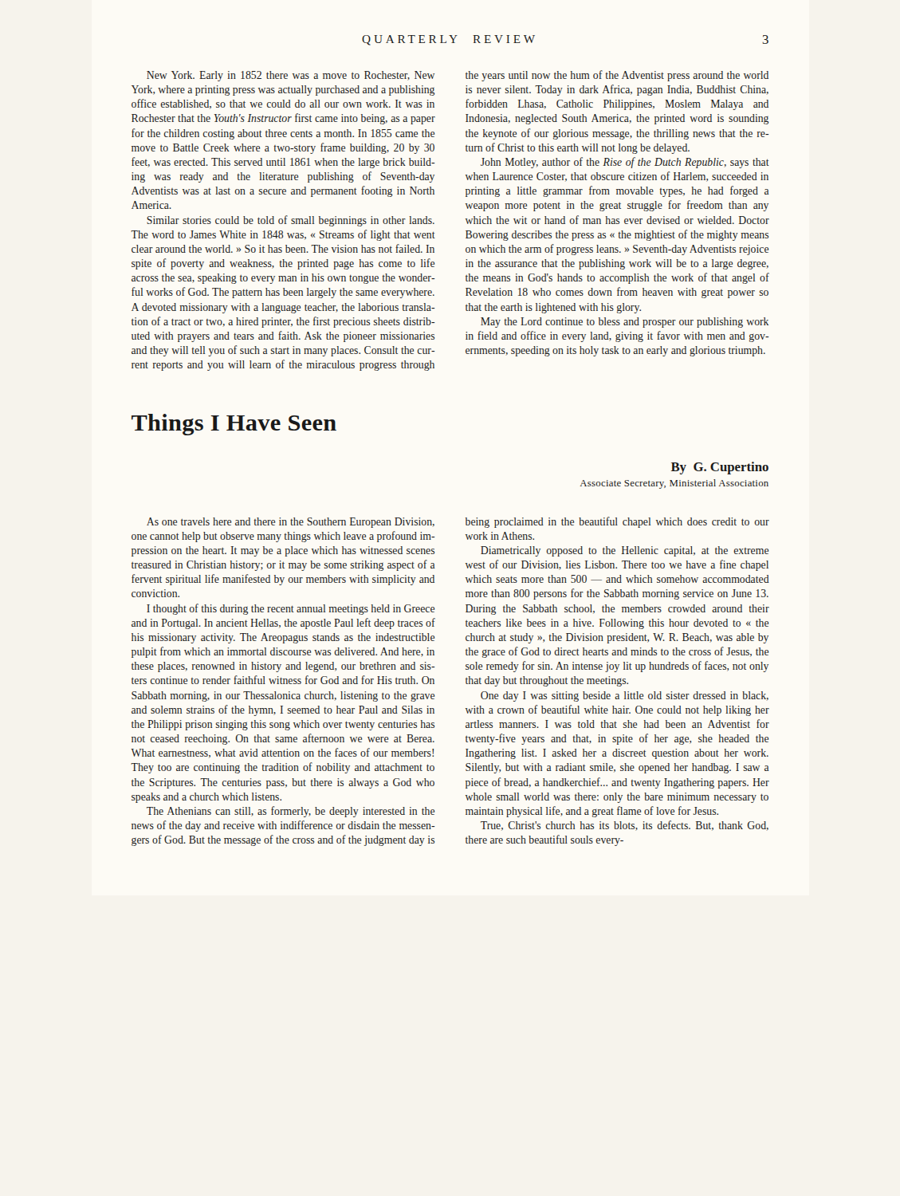QUARTERLY REVIEW 3
New York. Early in 1852 there was a move to Rochester, New York, where a printing press was actually purchased and a publishing office established, so that we could do all our own work. It was in Rochester that the Youth's Instructor first came into being, as a paper for the children costing about three cents a month. In 1855 came the move to Battle Creek where a two-story frame building, 20 by 30 feet, was erected. This served until 1861 when the large brick building was ready and the literature publishing of Seventh-day Adventists was at last on a secure and permanent footing in North America.
Similar stories could be told of small beginnings in other lands. The word to James White in 1848 was, « Streams of light that went clear around the world. » So it has been. The vision has not failed. In spite of poverty and weakness, the printed page has come to life across the sea, speaking to every man in his own tongue the wonderful works of God. The pattern has been largely the same everywhere. A devoted missionary with a language teacher, the laborious translation of a tract or two, a hired printer, the first precious sheets distributed with prayers and tears and faith. Ask the pioneer missionaries and they will tell you of such a start in many places. Consult the current reports and you will learn of the miraculous progress through the years until now the hum of the Adventist press around the world is never silent. Today in dark Africa, pagan India, Buddhist China, forbidden Lhasa, Catholic Philippines, Moslem Malaya and Indonesia, neglected South America, the printed word is sounding the keynote of our glorious message, the thrilling news that the return of Christ to this earth will not long be delayed.
John Motley, author of the Rise of the Dutch Republic, says that when Laurence Coster, that obscure citizen of Harlem, succeeded in printing a little grammar from movable types, he had forged a weapon more potent in the great struggle for freedom than any which the wit or hand of man has ever devised or wielded. Doctor Bowering describes the press as « the mightiest of the mighty means on which the arm of progress leans. » Seventh-day Adventists rejoice in the assurance that the publishing work will be to a large degree, the means in God's hands to accomplish the work of that angel of Revelation 18 who comes down from heaven with great power so that the earth is lightened with his glory.
May the Lord continue to bless and prosper our publishing work in field and office in every land, giving it favor with men and governments, speeding on its holy task to an early and glorious triumph.
Things I Have Seen
By G. Cupertino
Associate Secretary, Ministerial Association
As one travels here and there in the Southern European Division, one cannot help but observe many things which leave a profound impression on the heart. It may be a place which has witnessed scenes treasured in Christian history; or it may be some striking aspect of a fervent spiritual life manifested by our members with simplicity and conviction.
I thought of this during the recent annual meetings held in Greece and in Portugal. In ancient Hellas, the apostle Paul left deep traces of his missionary activity. The Areopagus stands as the indestructible pulpit from which an immortal discourse was delivered. And here, in these places, renowned in history and legend, our brethren and sisters continue to render faithful witness for God and for His truth. On Sabbath morning, in our Thessalonica church, listening to the grave and solemn strains of the hymn, I seemed to hear Paul and Silas in the Philippi prison singing this song which over twenty centuries has not ceased reechoing. On that same afternoon we were at Berea. What earnestness, what avid attention on the faces of our members! They too are continuing the tradition of nobility and attachment to the Scriptures. The centuries pass, but there is always a God who speaks and a church which listens.
The Athenians can still, as formerly, be deeply interested in the news of the day and receive with indifference or disdain the messengers of God. But the message of the cross and of the judgment day is being proclaimed in the beautiful chapel which does credit to our work in Athens.
Diametrically opposed to the Hellenic capital, at the extreme west of our Division, lies Lisbon. There too we have a fine chapel which seats more than 500 — and which somehow accommodated more than 800 persons for the Sabbath morning service on June 13. During the Sabbath school, the members crowded around their teachers like bees in a hive. Following this hour devoted to « the church at study », the Division president, W. R. Beach, was able by the grace of God to direct hearts and minds to the cross of Jesus, the sole remedy for sin. An intense joy lit up hundreds of faces, not only that day but throughout the meetings.
One day I was sitting beside a little old sister dressed in black, with a crown of beautiful white hair. One could not help liking her artless manners. I was told that she had been an Adventist for twenty-five years and that, in spite of her age, she headed the Ingathering list. I asked her a discreet question about her work. Silently, but with a radiant smile, she opened her handbag. I saw a piece of bread, a handkerchief... and twenty Ingathering papers. Her whole small world was there: only the bare minimum necessary to maintain physical life, and a great flame of love for Jesus.
True, Christ's church has its blots, its defects. But, thank God, there are such beautiful souls every-